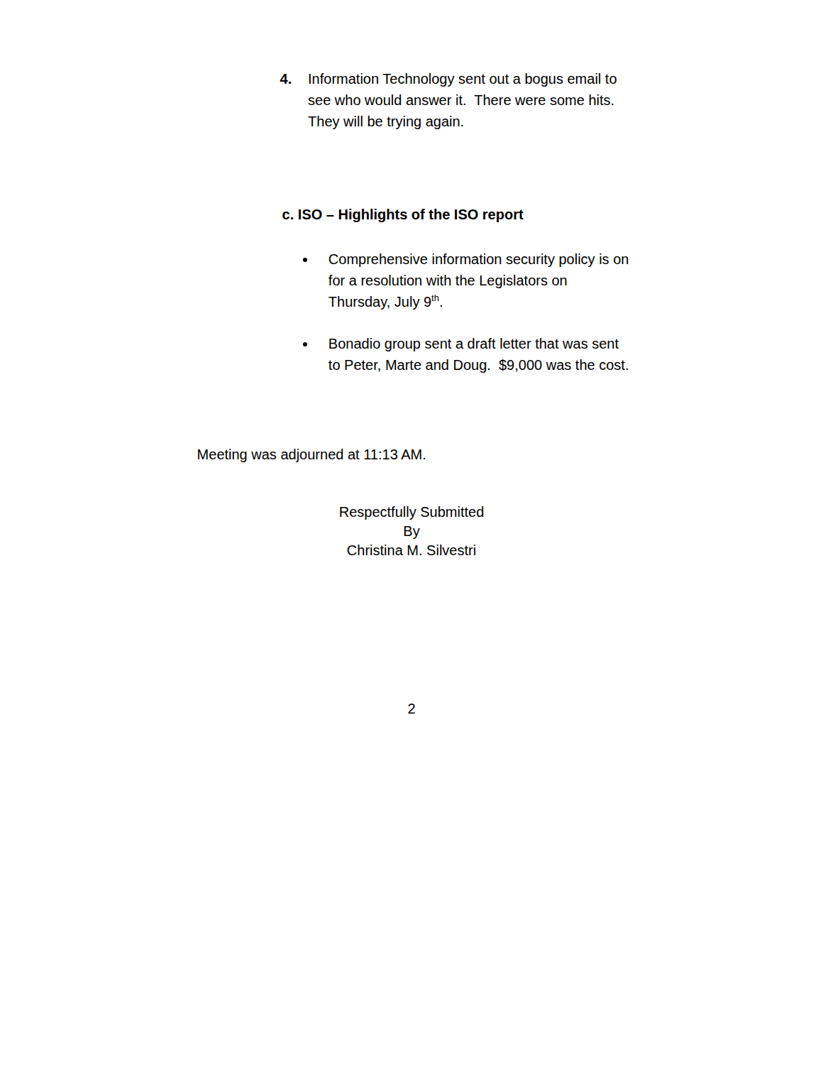Information Technology sent out a bogus email to see who would answer it. There were some hits. They will be trying again.
c. ISO – Highlights of the ISO report
Comprehensive information security policy is on for a resolution with the Legislators on Thursday, July 9th.
Bonadio group sent a draft letter that was sent to Peter, Marte and Doug. $9,000 was the cost.
Meeting was adjourned at 11:13 AM.
Respectfully Submitted
By
Christina M. Silvestri
2